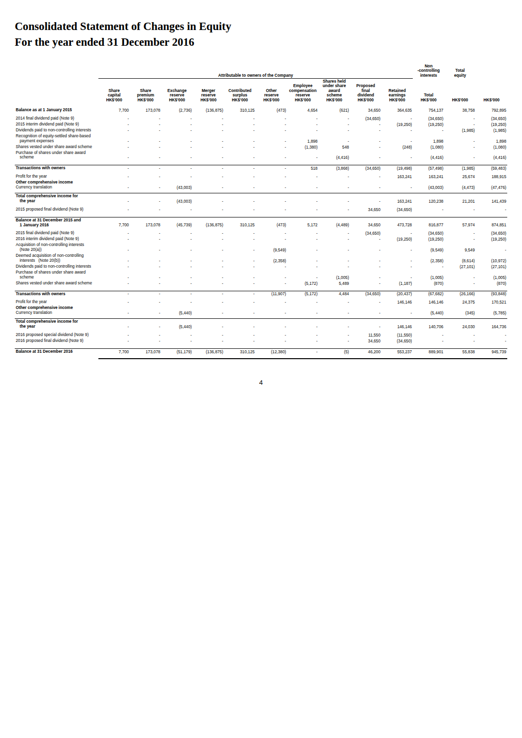Consolidated Statement of Changes in Equity
For the year ended 31 December 2016
| | Attributable to owners of the Company | Non -controlling interests | Total equity |
| --- | --- | --- | --- |
| | Share capital HK$’000 | Share premium HK$’000 | Exchange reserve HK$’000 | Merger reserve HK$’000 | Contributed surplus HK$’000 | Other reserve HK$’000 | Employee compensation reserve HK$’000 | Shares held under share award scheme HK$’000 | Proposed final dividend HK$’000 | Retained earnings HK$’000 | Total HK$’000 | HK$’000 | HK$’000 |
| Balance as at 1 January 2015 | 7,700 | 173,078 | (2,736) | (136,875) | 310,125 | (473) | 4,654 | (621) | 34,650 | 364,635 | 754,137 | 38,758 | 792,895 |
| 2014 final dividend paid (Note 9) | - | - | - | - | - | - | - | - | (34,650) | - | (34,650) | - | (34,650) |
| 2015 interim dividend paid (Note 9) | - | - | - | - | - | - | - | - | - | (19,250) | (19,250) | - | (19,250) |
| Dividends paid to non-controlling interests | - | - | - | - | - | - | - | - | - | - | - | (1,985) | (1,985) |
| Recognition of equity-settled share-based payment expenses | - | - | - | - | - | - | 1,898 | - | - | - | 1,898 | - | 1,898 |
| Shares vested under share award scheme | - | - | - | - | - | - | (1,380) | 548 | - | (248) | (1,080) | - | (1,080) |
| Purchase of shares under share award scheme | - | - | - | - | - | - | - | (4,416) | - | - | (4,416) | - | (4,416) |
| Transactions with owners | - | - | - | - | - | - | 518 | (3,868) | (34,650) | (19,498) | (57,498) | (1,985) | (59,483) |
| Profit for the year | - | - | - | - | - | - | - | - | - | 163,241 | 163,241 | 25,674 | 188,915 |
| Other comprehensive income Currency translation | - | - | (43,003) | - | - | - | - | - | - | - | (43,003) | (4,473) | (47,476) |
| Total comprehensive income for the year | - | - | (43,003) | - | - | - | - | - | - | 163,241 | 120,238 | 21,201 | 141,439 |
| 2015 proposed final dividend (Note 9) | - | - | - | - | - | - | - | - | 34,650 | (34,650) | - | - | - |
| Balance at 31 December 2015 and 1 January 2016 | 7,700 | 173,078 | (45,739) | (136,875) | 310,125 | (473) | 5,172 | (4,489) | 34,650 | 473,728 | 816,877 | 57,974 | 874,851 |
| 2015 final dividend paid (Note 9) | - | - | - | - | - | - | - | - | (34,650) | - | (34,650) | - | (34,650) |
| 2016 interim dividend paid (Note 9) | - | - | - | - | - | - | - | - | - | (19,250) | (19,250) | - | (19,250) |
| Acquisition of non-controlling interests (Note 20(a)) | - | - | - | - | - | (9,549) | - | - | - | - | (9,549) | 9,549 | - |
| Deemed acquisition of non-controlling interests (Note 20(b)) | - | - | - | - | - | (2,358) | - | - | - | - | (2,358) | (8,614) | (10,972) |
| Dividends paid to non-controlling interests | - | - | - | - | - | - | - | - | - | - | - | (27,101) | (27,101) |
| Purchase of shares under share award scheme | - | - | - | - | - | - | - | (1,005) | - | - | (1,005) | - | (1,005) |
| Shares vested under share award scheme | - | - | - | - | - | - | (5,172) | 5,489 | - | (1,187) | (870) | - | (870) |
| Transactions with owners | - | - | - | - | - | (11,907) | (5,172) | 4,484 | (34,650) | (20,437) | (67,682) | (26,166) | (93,848) |
| Profit for the year | - | - | - | - | - | - | - | - | - | 146,146 | 146,146 | 24,375 | 170,521 |
| Other comprehensive income Currency translation | - | - | (5,440) | - | - | - | - | - | - | - | (5,440) | (345) | (5,785) |
| Total comprehensive income for the year | - | - | (5,440) | - | - | - | - | - | - | 146,146 | 140,706 | 24,030 | 164,736 |
| 2016 proposed special dividend (Note 9) | - | - | - | - | - | - | - | - | 11,550 | (11,550) | - | - | - |
| 2016 proposed final dividend (Note 9) | - | - | - | - | - | - | - | - | 34,650 | (34,650) | - | - | - |
| Balance at 31 December 2016 | 7,700 | 173,078 | (51,179) | (136,875) | 310,125 | (12,380) | - | (5) | 46,200 | 553,237 | 889,901 | 55,838 | 945,739 |
4